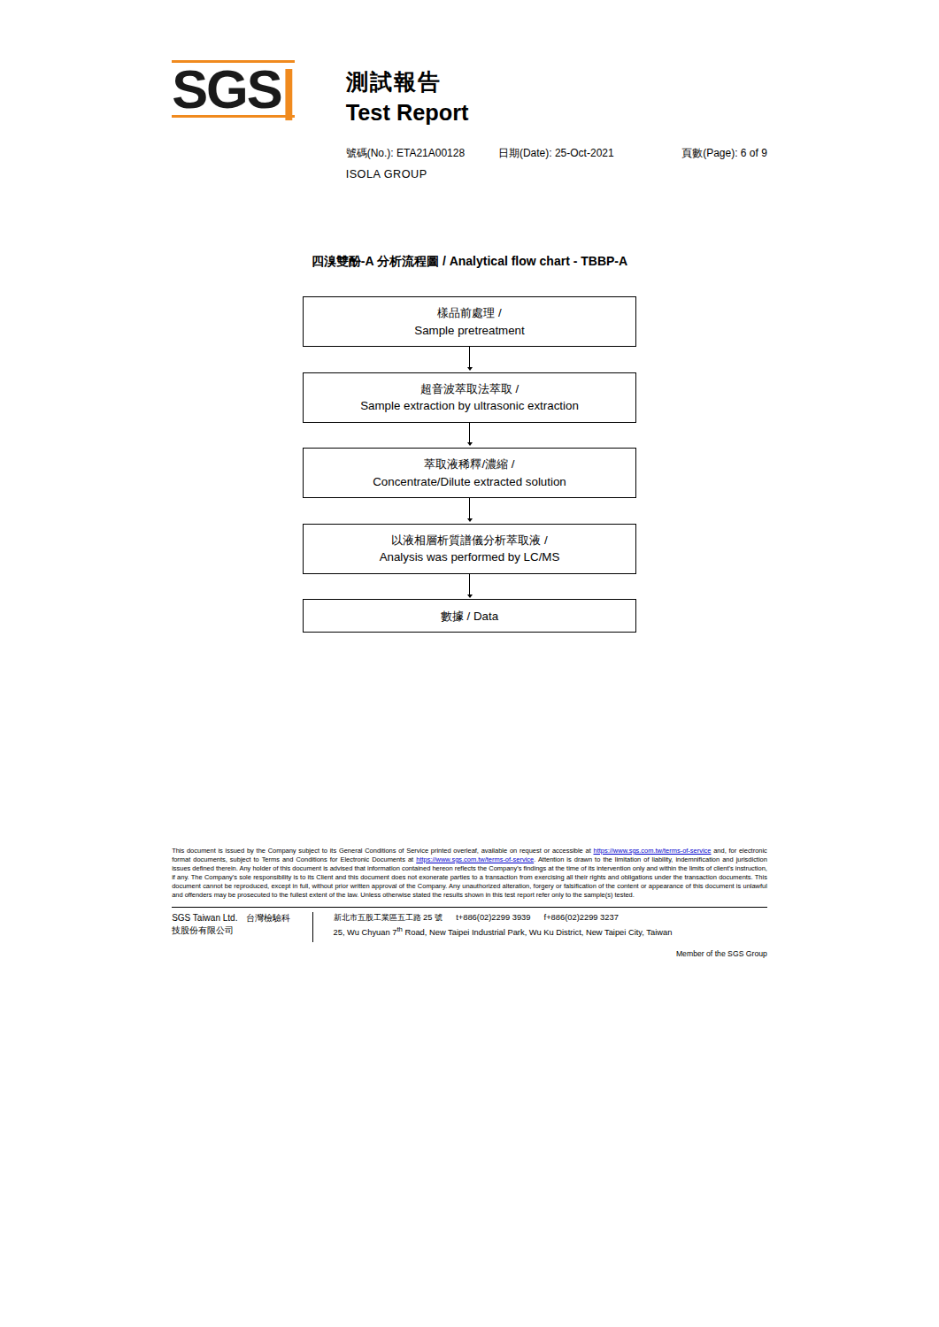SGS|
測試報告
Test Report
號碼(No.): ETA21A00128 日期(Date): 25-Oct-2021 頁數(Page): 6 of 9
ISOLA GROUP
四溴雙酚-A 分析流程圖 / Analytical flow chart - TBBP-A
樣品前處理 /
Sample pretreatment
超音波萃取法萃取 /
Sample extraction by ultrasonic extraction
萃取液稀釋/濃縮 /
Concentrate/Dilute extracted solution
以液相層析質譜儀分析萃取液 /
Analysis was performed by LC/MS
數據 / Data
This document is issued by the Company subject to its General Conditions of Service printed overleaf, available on request or accessible at https://www.sgs.com.tw/terms-of-service and, for electronic format documents, subject to Terms and Conditions for Electronic Documents at https://www.sgs.com.tw/terms-of-service. Attention is drawn to the limitation of liability, indemnification and jurisdiction issues defined therein. Any holder of this document is advised that information contained hereon reflects the Company's findings at the time of its intervention only and within the limits of client's instruction, if any. The Company's sole responsibility is to its Client and this document does not exonerate parties to a transaction from exercising all their rights and obligations under the transaction documents. This document cannot be reproduced, except in full, without prior written approval of the Company. Any unauthorized alteration, forgery or falsification of the content or appearance of this document is unlawful and offenders may be prosecuted to the fullest extent of the law. Unless otherwise stated the results shown in this test report refer only to the sample(s) tested.
SGS Taiwan Ltd.　台灣檢驗科技股份有限公司
新北市五股工業區五工路 25 號 t+886(02)2299 3939 f+886(02)2299 3237
25, Wu Chyuan 7th Road, New Taipei Industrial Park, Wu Ku District, New Taipei City, Taiwan
Member of the SGS Group